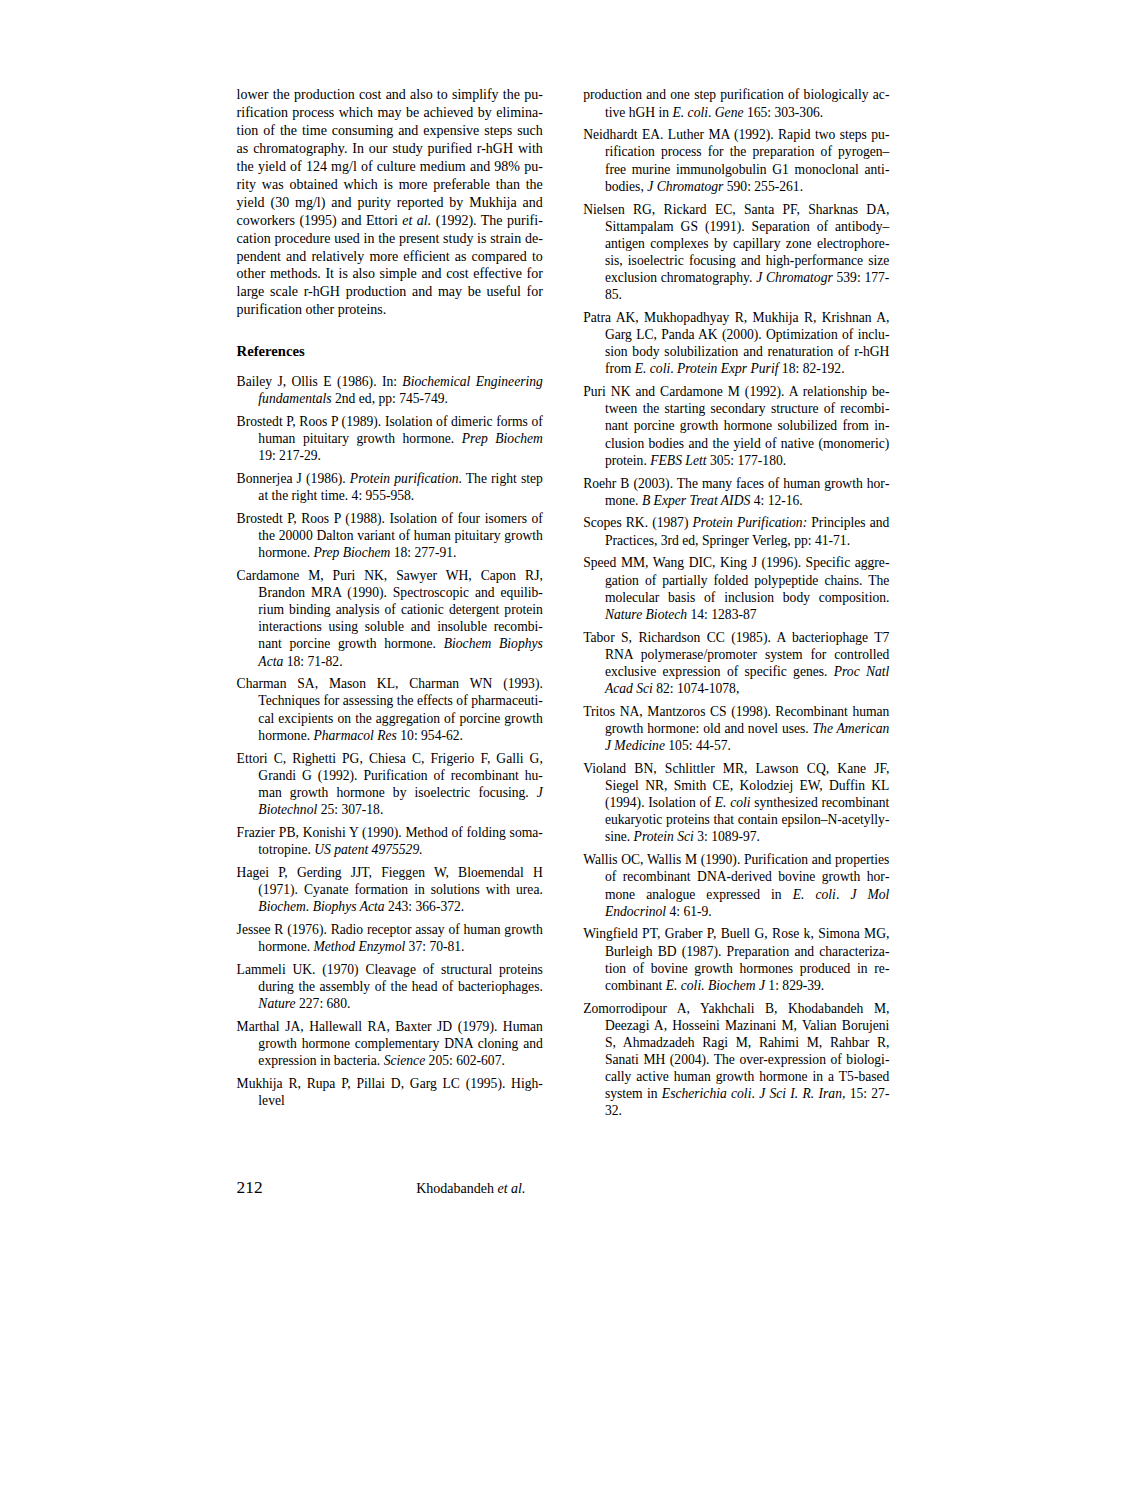lower the production cost and also to simplify the purification process which may be achieved by elimination of the time consuming and expensive steps such as chromatography. In our study purified r-hGH with the yield of 124 mg/l of culture medium and 98% purity was obtained which is more preferable than the yield (30 mg/l) and purity reported by Mukhija and coworkers (1995) and Ettori et al. (1992). The purification procedure used in the present study is strain dependent and relatively more efficient as compared to other methods. It is also simple and cost effective for large scale r-hGH production and may be useful for purification other proteins.
References
Bailey J, Ollis E (1986). In: Biochemical Engineering fundamentals 2nd ed, pp: 745-749.
Brostedt P, Roos P (1989). Isolation of dimeric forms of human pituitary growth hormone. Prep Biochem 19: 217-29.
Bonnerjea J (1986). Protein purification. The right step at the right time. 4: 955-958.
Brostedt P, Roos P (1988). Isolation of four isomers of the 20000 Dalton variant of human pituitary growth hormone. Prep Biochem 18: 277-91.
Cardamone M, Puri NK, Sawyer WH, Capon RJ, Brandon MRA (1990). Spectroscopic and equilibrium binding analysis of cationic detergent protein interactions using soluble and insoluble recombinant porcine growth hormone. Biochem Biophys Acta 18: 71-82.
Charman SA, Mason KL, Charman WN (1993). Techniques for assessing the effects of pharmaceutical excipients on the aggregation of porcine growth hormone. Pharmacol Res 10: 954-62.
Ettori C, Righetti PG, Chiesa C, Frigerio F, Galli G, Grandi G (1992). Purification of recombinant human growth hormone by isoelectric focusing. J Biotechnol 25: 307-18.
Frazier PB, Konishi Y (1990). Method of folding somatotropine. US patent 4975529.
Hagei P, Gerding JJT, Fieggen W, Bloemendal H (1971). Cyanate formation in solutions with urea. Biochem. Biophys Acta 243: 366-372.
Jessee R (1976). Radio receptor assay of human growth hormone. Method Enzymol 37: 70-81.
Lammeli UK. (1970) Cleavage of structural proteins during the assembly of the head of bacteriophages. Nature 227: 680.
Marthal JA, Hallewall RA, Baxter JD (1979). Human growth hormone complementary DNA cloning and expression in bacteria. Science 205: 602-607.
Mukhija R, Rupa P, Pillai D, Garg LC (1995). High-level
production and one step purification of biologically active hGH in E. coli. Gene 165: 303-306.
Neidhardt EA. Luther MA (1992). Rapid two steps purification process for the preparation of pyrogen–free murine immunolgobulin G1 monoclonal antibodies, J Chromatogr 590: 255-261.
Nielsen RG, Rickard EC, Santa PF, Sharknas DA, Sittampalam GS (1991). Separation of antibody–antigen complexes by capillary zone electrophoresis, isoelectric focusing and high-performance size exclusion chromatography. J Chromatogr 539: 177-85.
Patra AK, Mukhopadhyay R, Mukhija R, Krishnan A, Garg LC, Panda AK (2000). Optimization of inclusion body solubilization and renaturation of r-hGH from E. coli. Protein Expr Purif 18: 82-192.
Puri NK and Cardamone M (1992). A relationship between the starting secondary structure of recombinant porcine growth hormone solubilized from inclusion bodies and the yield of native (monomeric) protein. FEBS Lett 305: 177-180.
Roehr B (2003). The many faces of human growth hormone. B Exper Treat AIDS 4: 12-16.
Scopes RK. (1987) Protein Purification: Principles and Practices, 3rd ed, Springer Verleg, pp: 41-71.
Speed MM, Wang DIC, King J (1996). Specific aggregation of partially folded polypeptide chains. The molecular basis of inclusion body composition. Nature Biotech 14: 1283-87
Tabor S, Richardson CC (1985). A bacteriophage T7 RNA polymerase/promoter system for controlled exclusive expression of specific genes. Proc Natl Acad Sci 82: 1074-1078,
Tritos NA, Mantzoros CS (1998). Recombinant human growth hormone: old and novel uses. The American J Medicine 105: 44-57.
Violand BN, Schlittler MR, Lawson CQ, Kane JF, Siegel NR, Smith CE, Kolodziej EW, Duffin KL (1994). Isolation of E. coli synthesized recombinant eukaryotic proteins that contain epsilon–N-acetyllysine. Protein Sci 3: 1089-97.
Wallis OC, Wallis M (1990). Purification and properties of recombinant DNA-derived bovine growth hormone analogue expressed in E. coli. J Mol Endocrinol 4: 61-9.
Wingfield PT, Graber P, Buell G, Rose k, Simona MG, Burleigh BD (1987). Preparation and characterization of bovine growth hormones produced in recombinant E. coli. Biochem J 1: 829-39.
Zomorrodipour A, Yakhchali B, Khodabandeh M, Deezagi A, Hosseini Mazinani M, Valian Borujeni S, Ahmadzadeh Ragi M, Rahimi M, Rahbar R, Sanati MH (2004). The over-expression of biologically active human growth hormone in a T5-based system in Escherichia coli. J Sci I. R. Iran, 15: 27-32.
212 Khodabandeh et al.